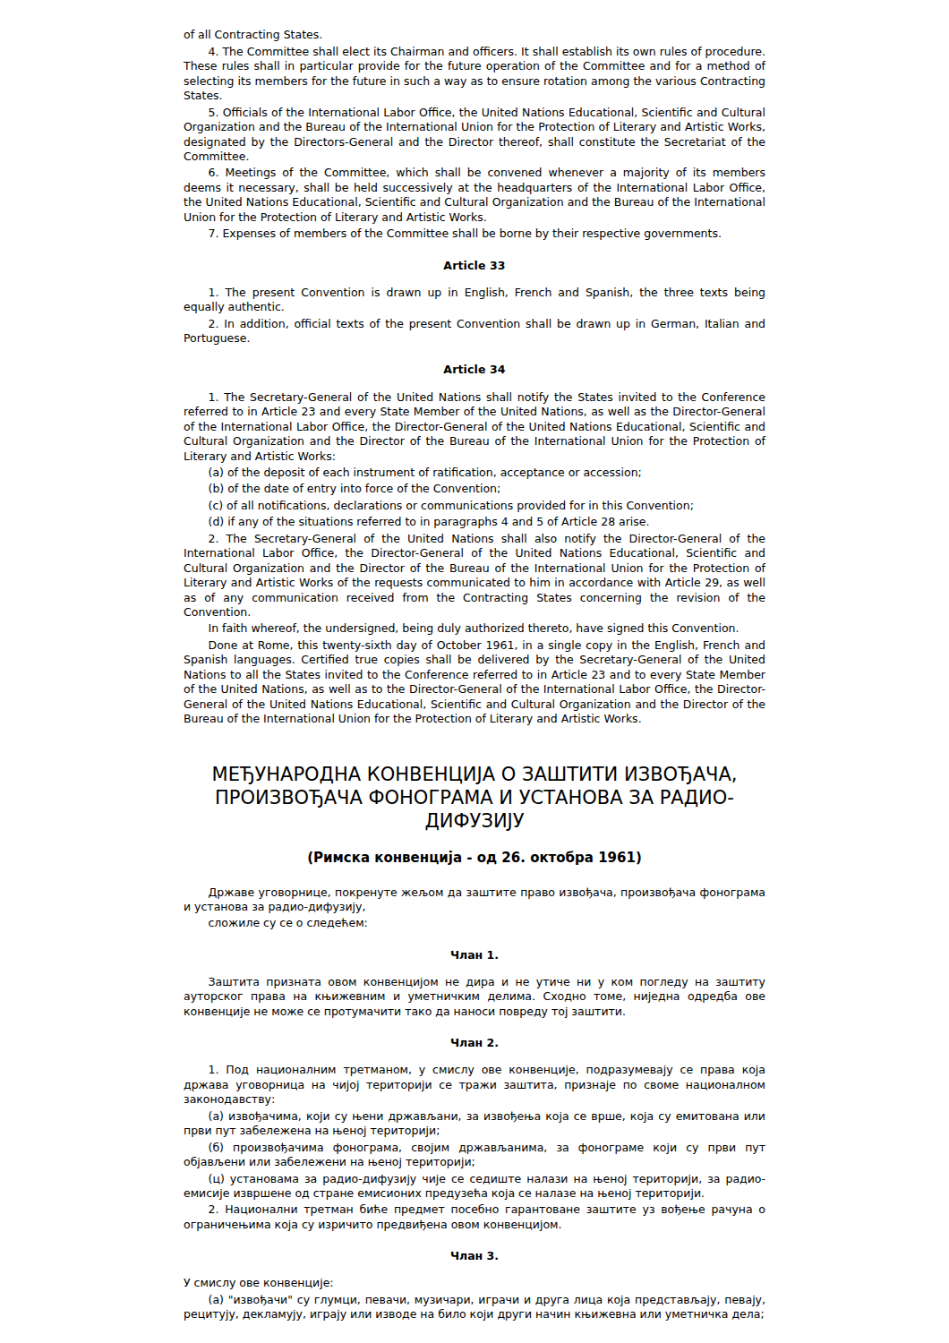of all Contracting States.
4. The Committee shall elect its Chairman and officers. It shall establish its own rules of procedure. These rules shall in particular provide for the future operation of the Committee and for a method of selecting its members for the future in such a way as to ensure rotation among the various Contracting States.
5. Officials of the International Labor Office, the United Nations Educational, Scientific and Cultural Organization and the Bureau of the International Union for the Protection of Literary and Artistic Works, designated by the Directors-General and the Director thereof, shall constitute the Secretariat of the Committee.
6. Meetings of the Committee, which shall be convened whenever a majority of its members deems it necessary, shall be held successively at the headquarters of the International Labor Office, the United Nations Educational, Scientific and Cultural Organization and the Bureau of the International Union for the Protection of Literary and Artistic Works.
7. Expenses of members of the Committee shall be borne by their respective governments.
Article 33
1. The present Convention is drawn up in English, French and Spanish, the three texts being equally authentic.
2. In addition, official texts of the present Convention shall be drawn up in German, Italian and Portuguese.
Article 34
1. The Secretary-General of the United Nations shall notify the States invited to the Conference referred to in Article 23 and every State Member of the United Nations, as well as the Director-General of the International Labor Office, the Director-General of the United Nations Educational, Scientific and Cultural Organization and the Director of the Bureau of the International Union for the Protection of Literary and Artistic Works:
(a) of the deposit of each instrument of ratification, acceptance or accession;
(b) of the date of entry into force of the Convention;
(c) of all notifications, declarations or communications provided for in this Convention;
(d) if any of the situations referred to in paragraphs 4 and 5 of Article 28 arise.
2. The Secretary-General of the United Nations shall also notify the Director-General of the International Labor Office, the Director-General of the United Nations Educational, Scientific and Cultural Organization and the Director of the Bureau of the International Union for the Protection of Literary and Artistic Works of the requests communicated to him in accordance with Article 29, as well as of any communication received from the Contracting States concerning the revision of the Convention.
In faith whereof, the undersigned, being duly authorized thereto, have signed this Convention.
Done at Rome, this twenty-sixth day of October 1961, in a single copy in the English, French and Spanish languages. Certified true copies shall be delivered by the Secretary-General of the United Nations to all the States invited to the Conference referred to in Article 23 and to every State Member of the United Nations, as well as to the Director-General of the International Labor Office, the Director-General of the United Nations Educational, Scientific and Cultural Organization and the Director of the Bureau of the International Union for the Protection of Literary and Artistic Works.
МЕЂУНАРОДНА КОНВЕНЦИЈА О ЗАШТИТИ ИЗВОЂАЧА, ПРОИЗВОЂАЧА ФОНОГРАМА И УСТАНОВА ЗА РАДИО-ДИФУЗИЈУ
(Римска конвенција - од 26. октобра 1961)
Државе уговорнице, покренуте жељом да заштите право извођача, произвођача фонограма и установа за радио-дифузију,
сложиле су се о следећем:
Члан 1.
Заштита призната овом конвенцијом не дира и не утиче ни у ком погледу на заштиту ауторског права на књижевним и уметничким делима. Сходно томе, ниједна одредба ове конвенције не може се протумачити тако да наноси повреду тој заштити.
Члан 2.
1. Под националним третманом, у смислу ове конвенције, подразумевају се права која држава уговорница на чијој територији се тражи заштита, признаје по своме националном законодавству:
(а) извођачима, који су њени држављани, за извођења која се врше, која су емитована или први пут забележена на њеној територији;
(б) произвођачима фонограма, својим држављанима, за фонограме који су први пут објављени или забележени на њеној територији;
(ц) установама за радио-дифузију чије се седиште налази на њеној територији, за радио-емисије извршене од стране емисионих предузећа која се налазе на њеној територији.
2. Национални третман биће предмет посебно гарантоване заштите уз вођење рачуна о ограничењима која су изричито предвиђена овом конвенцијом.
Члан 3.
У смислу ове конвенције:
(а) "извођачи" су глумци, певачи, музичари, играчи и друга лица која представљају, певају, рецитују, декламују, играју или изводе на било који други начин књижевна или уметничка дела;